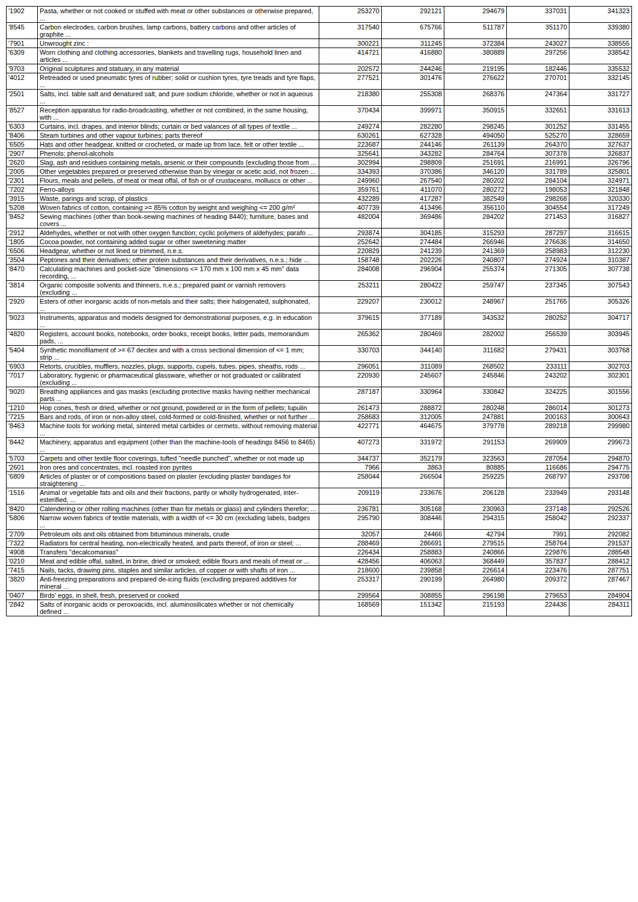| '1902 | Pasta, whether or not cooked or stuffed with meat or other substances or otherwise prepared, ... | 253270 | 292121 | 294679 | 337031 | 341323 |
| '8545 | Carbon electrodes, carbon brushes, lamp carbons, battery carbons and other articles of graphite ... | 317540 | 675766 | 511787 | 351170 | 339380 |
| '7901 | Unwrought zinc : | 300221 | 311245 | 372384 | 243027 | 338555 |
| '6309 | Worn clothing and clothing accessories, blankets and travelling rugs, household linen and articles ... | 414721 | 416880 | 380889 | 297256 | 338542 |
| '9703 | Original sculptures and statuary, in any material | 202572 | 244246 | 219195 | 182446 | 335532 |
| '4012 | Retreaded or used pneumatic tyres of rubber; solid or cushion tyres, tyre treads and tyre flaps, ... | 277521 | 301476 | 276622 | 270701 | 332145 |
| '2501 | Salts, incl. table salt and denatured salt, and pure sodium chloride, whether or not in aqueous ... | 218380 | 255308 | 268376 | 247364 | 331727 |
| '8527 | Reception apparatus for radio-broadcasting, whether or not combined, in the same housing, with ... | 370434 | 399971 | 350915 | 332651 | 331613 |
| '6303 | Curtains, incl. drapes, and interior blinds; curtain or bed valances of all types of textile ... | 249274 | 282280 | 298245 | 301252 | 331455 |
| '8406 | Steam turbines and other vapour turbines; parts thereof | 630261 | 627328 | 494050 | 525270 | 328659 |
| '6505 | Hats and other headgear, knitted or crocheted, or made up from lace, felt or other textile ... | 223687 | 244146 | 261139 | 264370 | 327637 |
| '2907 | Phenols; phenol-alcohols | 325641 | 343282 | 284764 | 307378 | 326837 |
| '2620 | Slag, ash and residues containing metals, arsenic or their compounds (excluding those from ... | 302994 | 298809 | 251691 | 216991 | 326796 |
| '2005 | Other vegetables prepared or preserved otherwise than by vinegar or acetic acid, not frozen ... | 334393 | 370386 | 346120 | 331789 | 325801 |
| '2301 | Flours, meals and pellets, of meat or meat offal, of fish or of crustaceans, molluscs or other ... | 249960 | 267540 | 280202 | 284104 | 324971 |
| '7202 | Ferro-alloys | 359761 | 411070 | 280272 | 198053 | 321848 |
| '3915 | Waste, parings and scrap, of plastics | 432289 | 417287 | 382549 | 298268 | 320330 |
| '5208 | Woven fabrics of cotton, containing >= 85% cotton by weight and weighing <= 200 g/m² | 407739 | 413496 | 356110 | 304554 | 317249 |
| '8452 | Sewing machines (other than book-sewing machines of heading 8440); furniture, bases and covers ... | 482004 | 369486 | 284202 | 271453 | 316827 |
| '2912 | Aldehydes, whether or not with other oxygen function; cyclic polymers of aldehydes; parafo ... | 293874 | 304185 | 315293 | 287297 | 316615 |
| '1805 | Cocoa powder, not containing added sugar or other sweetening matter | 252642 | 274484 | 266946 | 276636 | 314650 |
| '6506 | Headgear, whether or not lined or trimmed, n.e.s. | 220829 | 241239 | 241369 | 258983 | 312230 |
| '3504 | Peptones and their derivatives; other protein substances and their derivatives, n.e.s.; hide ... | 158748 | 202226 | 240807 | 274924 | 310387 |
| '8470 | Calculating machines and pocket-size "dimensions <= 170 mm x 100 mm x 45 mm" data recording, ... | 284008 | 296904 | 255374 | 271305 | 307738 |
| '3814 | Organic composite solvents and thinners, n.e.s.; prepared paint or varnish removers (excluding ... | 253211 | 280422 | 259747 | 237345 | 307543 |
| '2920 | Esters of other inorganic acids of non-metals and their salts; their halogenated, sulphonated, ... | 229207 | 230012 | 248967 | 251765 | 305326 |
| '9023 | Instruments, apparatus and models designed for demonstrational purposes, e.g. in education ... | 379615 | 377189 | 343532 | 280252 | 304717 |
| '4820 | Registers, account books, notebooks, order books, receipt books, letter pads, memorandum pads, ... | 265362 | 280469 | 282002 | 256539 | 303945 |
| '5404 | Synthetic monofilament of >= 67 decitex and with a cross sectional dimension of <= 1 mm; strip ... | 330703 | 344140 | 311682 | 279431 | 303768 |
| '6903 | Retorts, crucibles, mufflers, nozzles, plugs, supports, cupels, tubes, pipes, sheaths, rods ... | 296051 | 311089 | 268502 | 233111 | 302703 |
| '7017 | Laboratory, hygienic or pharmaceutical glassware, whether or not graduated or calibrated (excluding ... | 220930 | 245607 | 245846 | 243202 | 302301 |
| '9020 | Breathing appliances and gas masks (excluding protective masks having neither mechanical parts ... | 287187 | 330964 | 330842 | 324225 | 301556 |
| '1210 | Hop cones, fresh or dried, whether or not ground, powdered or in the form of pellets; lupulin | 261473 | 288872 | 280248 | 286014 | 301273 |
| '7215 | Bars and rods, of iron or non-alloy steel, cold-formed or cold-finished, whether or not further ... | 258683 | 312005 | 247881 | 200163 | 300643 |
| '8463 | Machine tools for working metal, sintered metal carbides or cermets, without removing material ... | 422771 | 464675 | 379778 | 289218 | 299980 |
| '8442 | Machinery, apparatus and equipment (other than the machine-tools of headings 8456 to 8465) ... | 407273 | 331972 | 291153 | 269909 | 299673 |
| '5703 | Carpets and other textile floor coverings, tufted "needle punched", whether or not made up | 344737 | 352179 | 323563 | 287054 | 294870 |
| '2601 | Iron ores and concentrates, incl. roasted iron pyrites | 7966 | 3863 | 80885 | 116686 | 294775 |
| '6809 | Articles of plaster or of compositions based on plaster (excluding plaster bandages for straightening ... | 258044 | 266504 | 259225 | 268797 | 293708 |
| '1516 | Animal or vegetable fats and oils and their fractions, partly or wholly hydrogenated, inter-esterified, ... | 209119 | 233676 | 206128 | 233949 | 293148 |
| '8420 | Calendering or other rolling machines (other than for metals or glass) and cylinders therefor; ... | 236781 | 305168 | 230963 | 237148 | 292526 |
| '5806 | Narrow woven fabrics of textile materials, with a width of <= 30 cm (excluding labels, badges ... | 295790 | 308446 | 294315 | 258042 | 292337 |
| '2709 | Petroleum oils and oils obtained from bituminous minerals, crude | 32057 | 24466 | 42794 | 7991 | 292082 |
| '7322 | Radiators for central heating, non-electrically heated, and parts thereof, of iron or steel; ... | 288469 | 286691 | 279515 | 258764 | 291537 |
| '4908 | Transfers "decalcomanias" | 226434 | 258883 | 240866 | 229876 | 288548 |
| '0210 | Meat and edible offal, salted, in brine, dried or smoked; edible flours and meals of meat or ... | 428456 | 406063 | 368449 | 357837 | 288412 |
| '7415 | Nails, tacks, drawing pins, staples and similar articles, of copper or with shafts of iron ... | 218600 | 239858 | 226614 | 223476 | 287751 |
| '3820 | Anti-freezing preparations and prepared de-icing fluids (excluding prepared additives for mineral ... | 253317 | 290199 | 264980 | 209372 | 287467 |
| '0407 | Birds' eggs, in shell, fresh, preserved or cooked | 299564 | 308855 | 296198 | 279653 | 284904 |
| '2842 | Salts of inorganic acids or peroxoacids, incl. aluminosilicates whether or not chemically defined ... | 168569 | 151342 | 215193 | 224436 | 284311 |